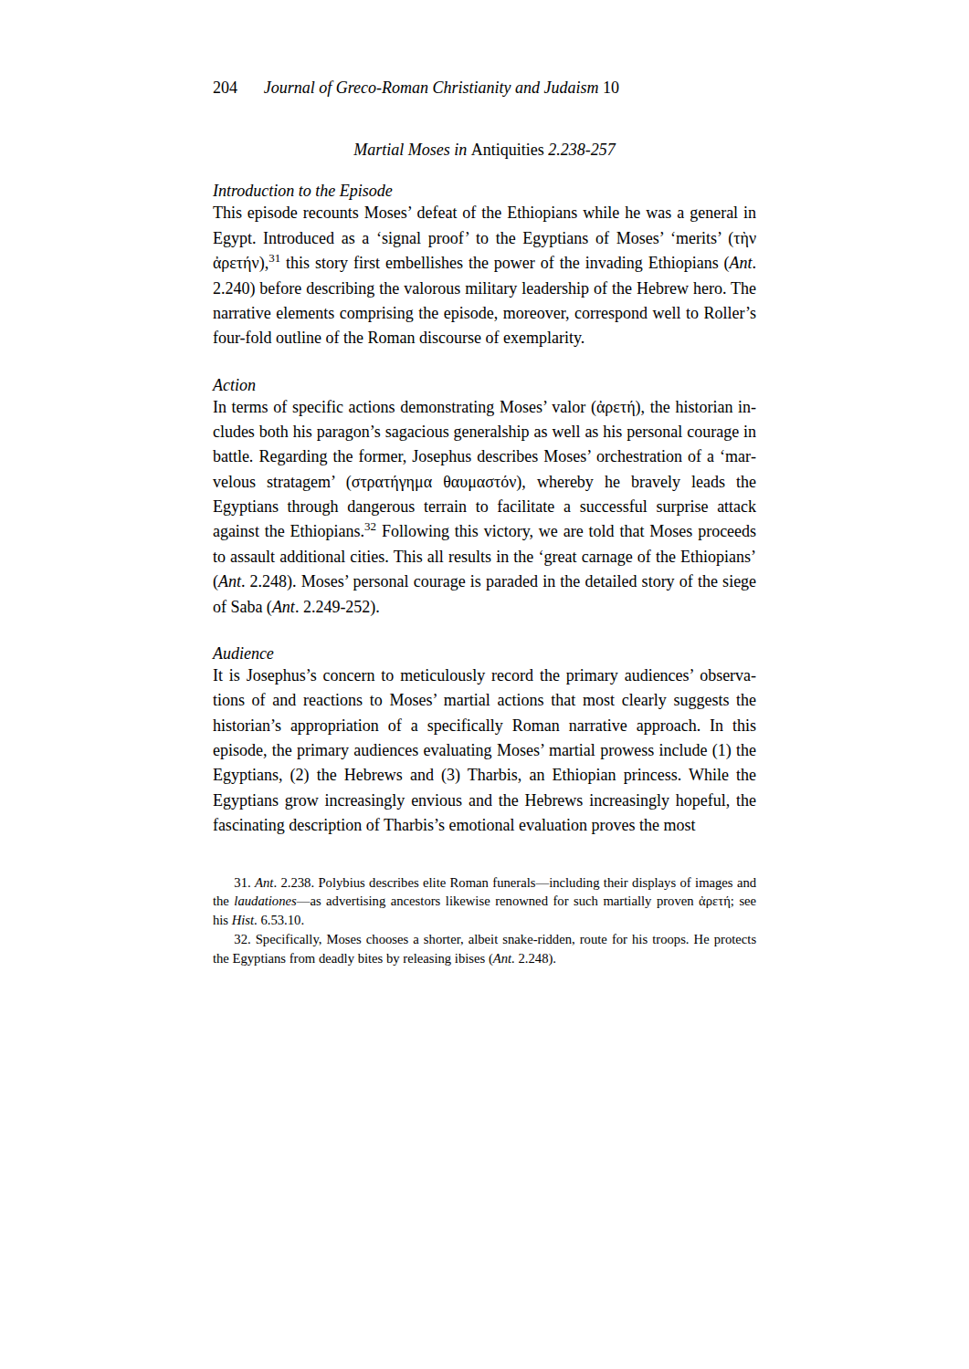204 Journal of Greco-Roman Christianity and Judaism 10
Martial Moses in Antiquities 2.238-257
Introduction to the Episode
This episode recounts Moses’ defeat of the Ethiopians while he was a general in Egypt. Introduced as a ‘signal proof’ to the Egyptians of Moses’ ‘merits’ (τὴν ἀρετήν),31 this story first embellishes the power of the invading Ethiopians (Ant. 2.240) before describing the valorous military leadership of the Hebrew hero. The narrative elements comprising the episode, moreover, correspond well to Roller’s four-fold outline of the Roman discourse of exemplarity.
Action
In terms of specific actions demonstrating Moses’ valor (ἀρετή), the historian includes both his paragon’s sagacious generalship as well as his personal courage in battle. Regarding the former, Josephus describes Moses’ orchestration of a ‘marvelous stratagem’ (στρατήγημα θαυμαστόν), whereby he bravely leads the Egyptians through dangerous terrain to facilitate a successful surprise attack against the Ethiopians.32 Following this victory, we are told that Moses proceeds to assault additional cities. This all results in the ‘great carnage of the Ethiopians’ (Ant. 2.248). Moses’ personal courage is paraded in the detailed story of the siege of Saba (Ant. 2.249-252).
Audience
It is Josephus’s concern to meticulously record the primary audiences’ observations of and reactions to Moses’ martial actions that most clearly suggests the historian’s appropriation of a specifically Roman narrative approach. In this episode, the primary audiences evaluating Moses’ martial prowess include (1) the Egyptians, (2) the Hebrews and (3) Tharbis, an Ethiopian princess. While the Egyptians grow increasingly envious and the Hebrews increasingly hopeful, the fascinating description of Tharbis’s emotional evaluation proves the most
31. Ant. 2.238. Polybius describes elite Roman funerals—including their displays of images and the laudationes—as advertising ancestors likewise renowned for such martially proven ἀρετή; see his Hist. 6.53.10.
32. Specifically, Moses chooses a shorter, albeit snake-ridden, route for his troops. He protects the Egyptians from deadly bites by releasing ibises (Ant. 2.248).